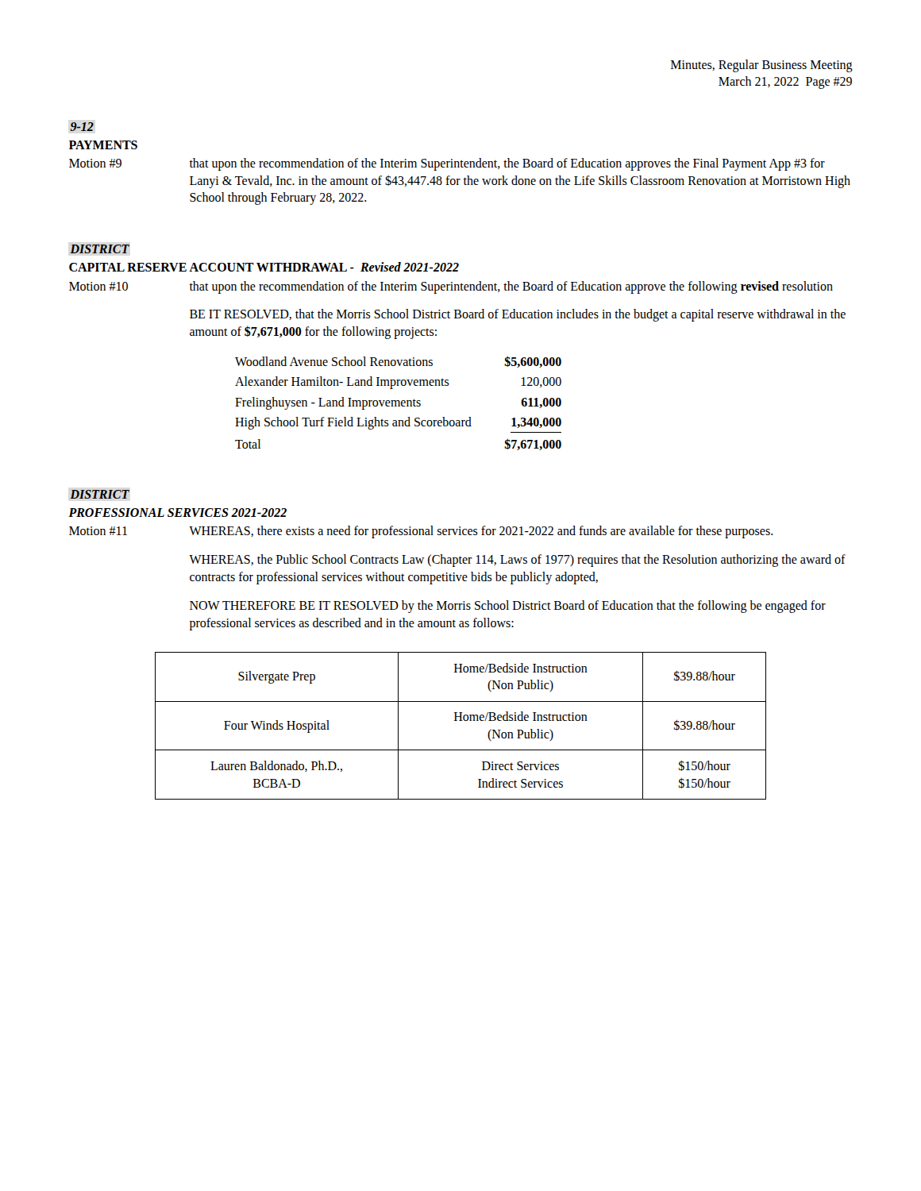Minutes, Regular Business Meeting
March 21, 2022 Page #29
9-12
PAYMENTS
Motion #9
that upon the recommendation of the Interim Superintendent, the Board of Education approves the Final Payment App #3 for Lanyi & Tevald, Inc. in the amount of $43,447.48 for the work done on the Life Skills Classroom Renovation at Morristown High School through February 28, 2022.
DISTRICT
CAPITAL RESERVE ACCOUNT WITHDRAWAL - Revised 2021-2022
Motion #10
that upon the recommendation of the Interim Superintendent, the Board of Education approve the following revised resolution
BE IT RESOLVED, that the Morris School District Board of Education includes in the budget a capital reserve withdrawal in the amount of $7,671,000 for the following projects:
| Woodland Avenue School Renovations | $5,600,000 |
| Alexander Hamilton- Land Improvements | 120,000 |
| Frelinghuysen - Land Improvements | 611,000 |
| High School Turf Field Lights and Scoreboard | 1,340,000 |
| Total | $7,671,000 |
DISTRICT
PROFESSIONAL SERVICES 2021-2022
Motion #11
WHEREAS, there exists a need for professional services for 2021-2022 and funds are available for these purposes.
WHEREAS, the Public School Contracts Law (Chapter 114, Laws of 1977) requires that the Resolution authorizing the award of contracts for professional services without competitive bids be publicly adopted,
NOW THEREFORE BE IT RESOLVED by the Morris School District Board of Education that the following be engaged for professional services as described and in the amount as follows:
| Silvergate Prep | Home/Bedside Instruction (Non Public) | $39.88/hour |
| Four Winds Hospital | Home/Bedside Instruction (Non Public) | $39.88/hour |
| Lauren Baldonado, Ph.D., BCBA-D | Direct Services Indirect Services | $150/hour $150/hour |